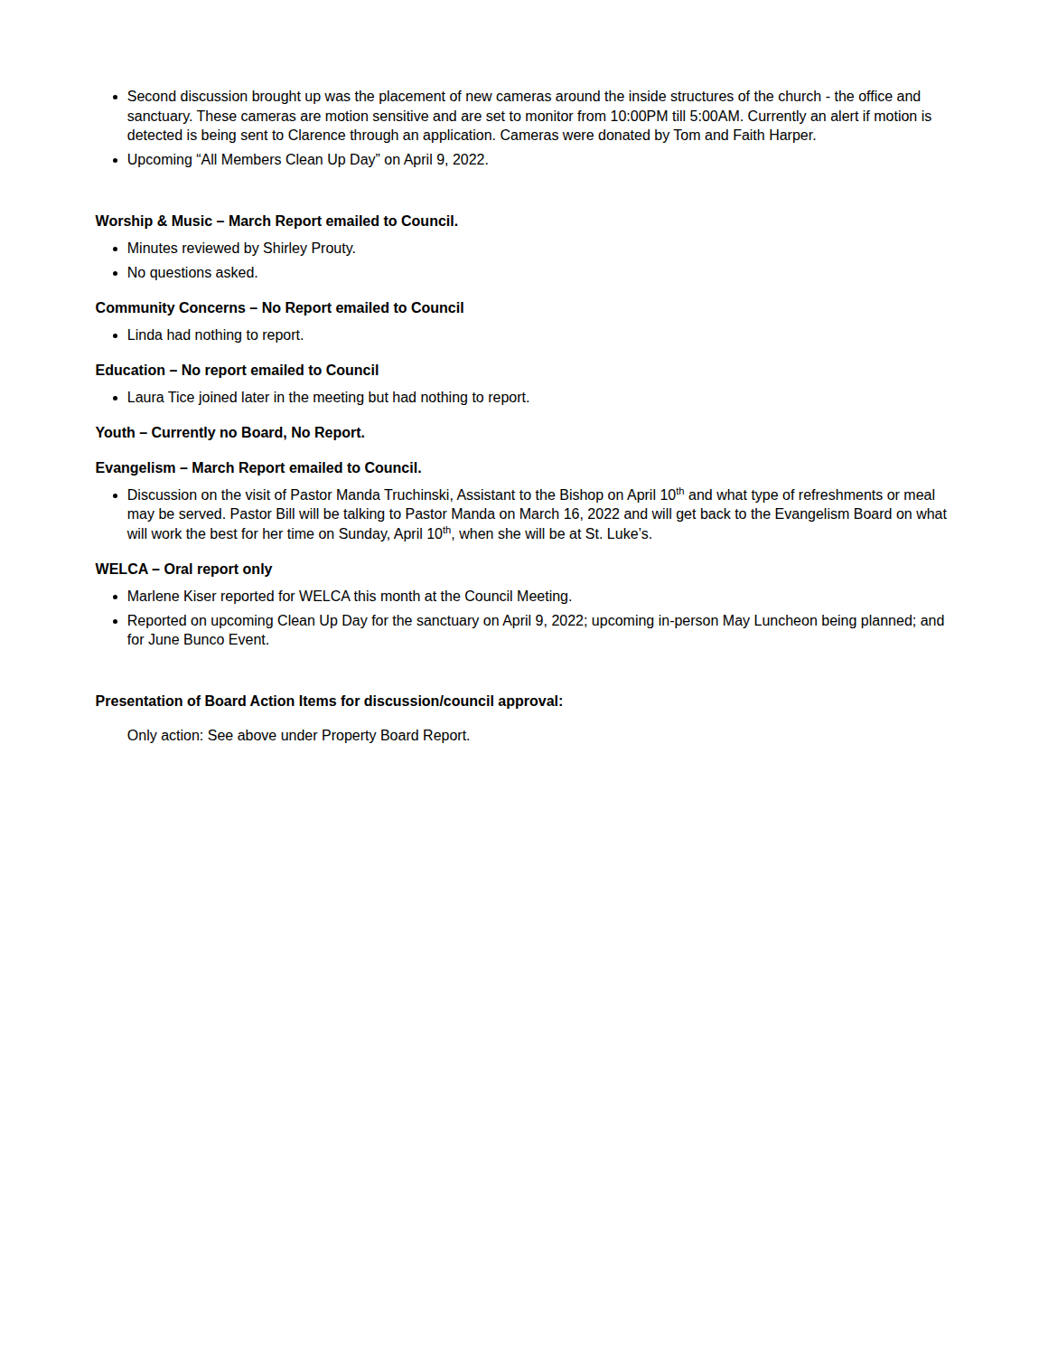Second discussion brought up was the placement of new cameras around the inside structures of the church - the office and sanctuary. These cameras are motion sensitive and are set to monitor from 10:00PM till 5:00AM. Currently an alert if motion is detected is being sent to Clarence through an application. Cameras were donated by Tom and Faith Harper.
Upcoming “All Members Clean Up Day” on April 9, 2022.
Worship & Music – March Report emailed to Council.
Minutes reviewed by Shirley Prouty.
No questions asked.
Community Concerns – No Report emailed to Council
Linda had nothing to report.
Education – No report emailed to Council
Laura Tice joined later in the meeting but had nothing to report.
Youth – Currently no Board, No Report.
Evangelism – March Report emailed to Council.
Discussion on the visit of Pastor Manda Truchinski, Assistant to the Bishop on April 10th and what type of refreshments or meal may be served. Pastor Bill will be talking to Pastor Manda on March 16, 2022 and will get back to the Evangelism Board on what will work the best for her time on Sunday, April 10th, when she will be at St. Luke’s.
WELCA – Oral report only
Marlene Kiser reported for WELCA this month at the Council Meeting.
Reported on upcoming Clean Up Day for the sanctuary on April 9, 2022; upcoming in-person May Luncheon being planned; and for June Bunco Event.
Presentation of Board Action Items for discussion/council approval:
Only action: See above under Property Board Report.